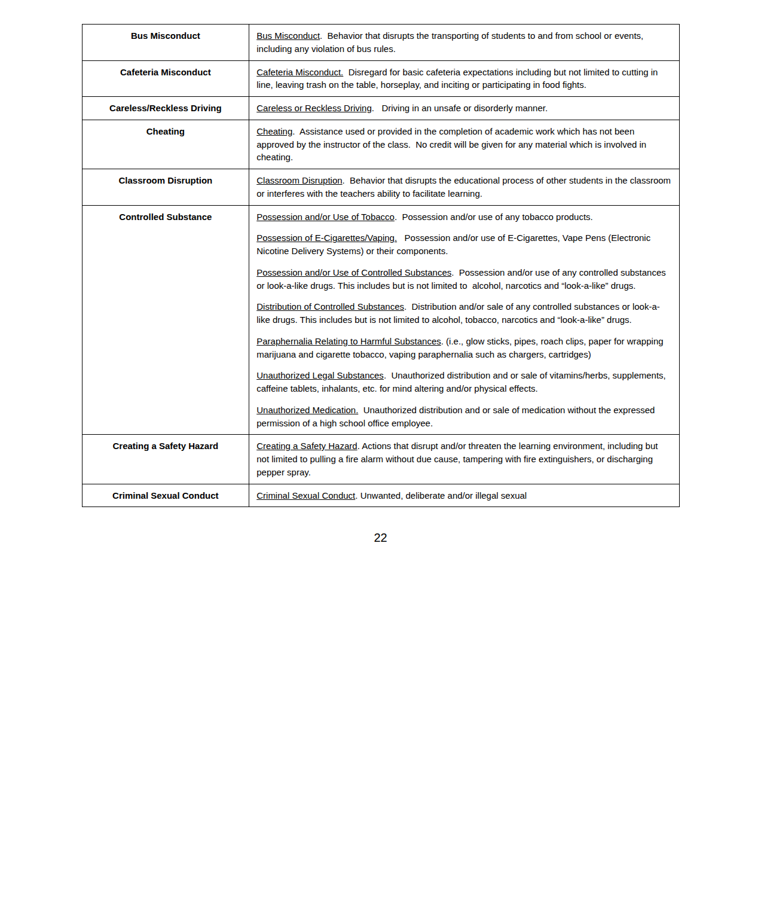| Bus Misconduct | Bus Misconduct . Behavior that disrupts the transporting of students to and from school or events, including any violation of bus rules. |
| Cafeteria Misconduct | Cafeteria Misconduct. Disregard for basic cafeteria expectations including but not limited to cutting in line, leaving trash on the table, horseplay, and inciting or participating in food fights. |
| Careless/Reckless Driving | Careless or Reckless Driving . Driving in an unsafe or disorderly manner. |
| Cheating | Cheating . Assistance used or provided in the completion of academic work which has not been approved by the instructor of the class. No credit will be given for any material which is involved in cheating. |
| Classroom Disruption | Classroom Disruption . Behavior that disrupts the educational process of other students in the classroom or interferes with the teachers ability to facilitate learning. |
| Controlled Substance | Possession and/or Use of Tobacco . Possession and/or use of any tobacco products. Possession of E-Cigarettes/Vaping. Possession and/or use of E-Cigarettes, Vape Pens (Electronic Nicotine Delivery Systems) or their components. Possession and/or Use of Controlled Substances . Possession and/or use of any controlled substances or look-a-like drugs. This includes but is not limited to alcohol, narcotics and “look-a-like” drugs. Distribution of Controlled Substances . Distribution and/or sale of any controlled substances or look-a-like drugs. This includes but is not limited to alcohol, tobacco, narcotics and “look-a-like” drugs. Paraphernalia Relating to Harmful Substances . (i.e., glow sticks, pipes, roach clips, paper for wrapping marijuana and cigarette tobacco, vaping paraphernalia such as chargers, cartridges) Unauthorized Legal Substances . Unauthorized distribution and or sale of vitamins/herbs, supplements, caffeine tablets, inhalants, etc. for mind altering and/or physical effects. Unauthorized Medication. Unauthorized distribution and or sale of medication without the expressed permission of a high school office employee. |
| Creating a Safety Hazard | Creating a Safety Hazard . Actions that disrupt and/or threaten the learning environment, including but not limited to pulling a fire alarm without due cause, tampering with fire extinguishers, or discharging pepper spray. |
| Criminal Sexual Conduct | Criminal Sexual Conduct . Unwanted, deliberate and/or illegal sexual |
22